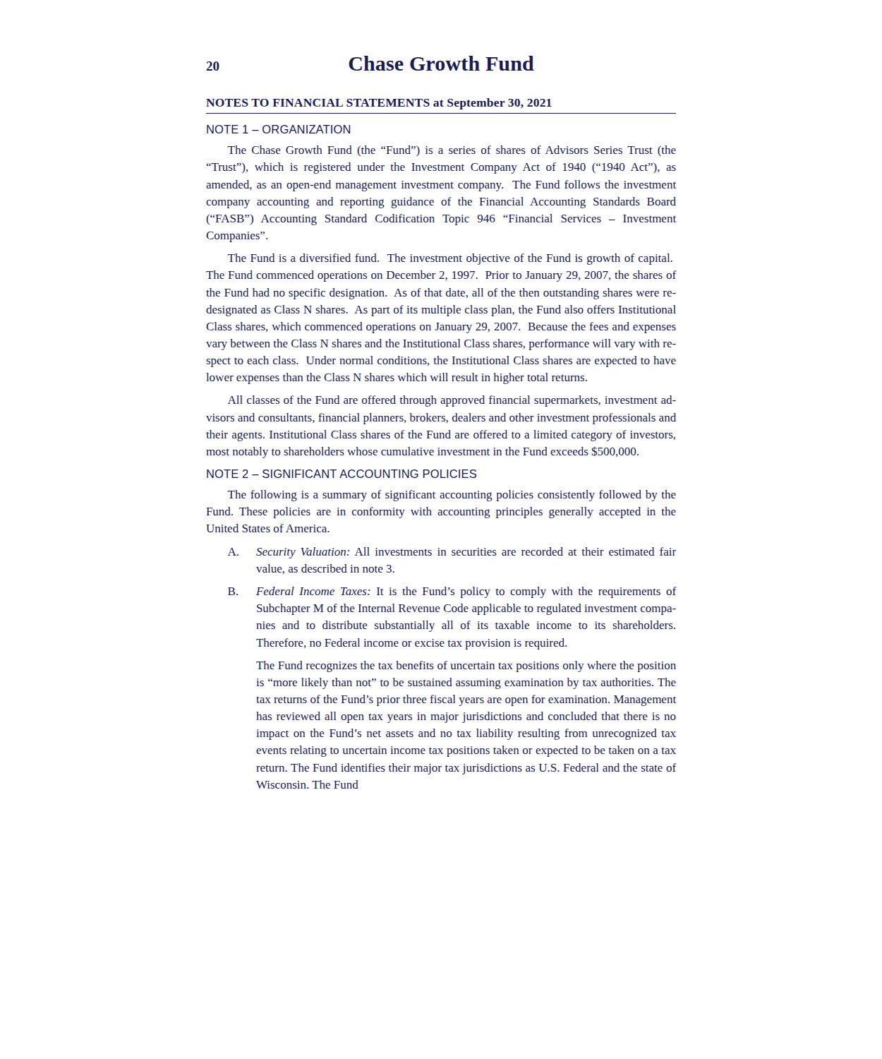20
Chase Growth Fund
NOTES TO FINANCIAL STATEMENTS at September 30, 2021
NOTE 1 – ORGANIZATION
The Chase Growth Fund (the “Fund”) is a series of shares of Advisors Series Trust (the “Trust”), which is registered under the Investment Company Act of 1940 (“1940 Act”), as amended, as an open-end management investment company. The Fund follows the investment company accounting and reporting guidance of the Financial Accounting Standards Board (“FASB”) Accounting Standard Codification Topic 946 “Financial Services – Investment Companies”.
The Fund is a diversified fund. The investment objective of the Fund is growth of capital. The Fund commenced operations on December 2, 1997. Prior to January 29, 2007, the shares of the Fund had no specific designation. As of that date, all of the then outstanding shares were redesignated as Class N shares. As part of its multiple class plan, the Fund also offers Institutional Class shares, which commenced operations on January 29, 2007. Because the fees and expenses vary between the Class N shares and the Institutional Class shares, performance will vary with respect to each class. Under normal conditions, the Institutional Class shares are expected to have lower expenses than the Class N shares which will result in higher total returns.
All classes of the Fund are offered through approved financial supermarkets, investment advisors and consultants, financial planners, brokers, dealers and other investment professionals and their agents. Institutional Class shares of the Fund are offered to a limited category of investors, most notably to shareholders whose cumulative investment in the Fund exceeds $500,000.
NOTE 2 – SIGNIFICANT ACCOUNTING POLICIES
The following is a summary of significant accounting policies consistently followed by the Fund. These policies are in conformity with accounting principles generally accepted in the United States of America.
A.
Security Valuation: All investments in securities are recorded at their estimated fair value, as described in note 3.
B.
Federal Income Taxes: It is the Fund’s policy to comply with the requirements of Subchapter M of the Internal Revenue Code applicable to regulated investment companies and to distribute substantially all of its taxable income to its shareholders. Therefore, no Federal income or excise tax provision is required.
The Fund recognizes the tax benefits of uncertain tax positions only where the position is “more likely than not” to be sustained assuming examination by tax authorities. The tax returns of the Fund’s prior three fiscal years are open for examination. Management has reviewed all open tax years in major jurisdictions and concluded that there is no impact on the Fund’s net assets and no tax liability resulting from unrecognized tax events relating to uncertain income tax positions taken or expected to be taken on a tax return. The Fund identifies their major tax jurisdictions as U.S. Federal and the state of Wisconsin. The Fund